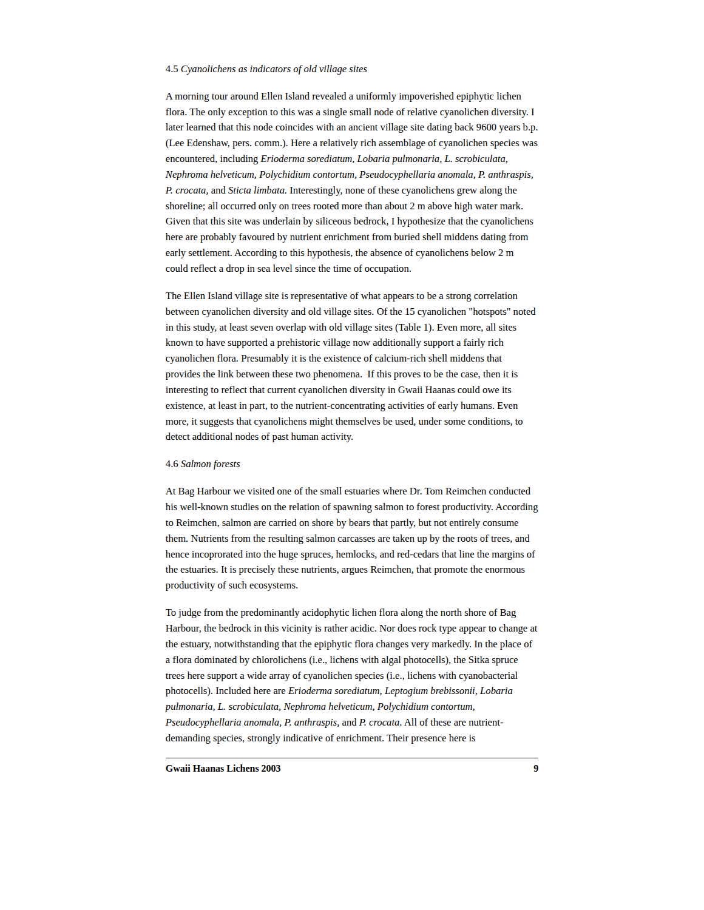4.5 Cyanolichens as indicators of old village sites
A morning tour around Ellen Island revealed a uniformly impoverished epiphytic lichen flora. The only exception to this was a single small node of relative cyanolichen diversity. I later learned that this node coincides with an ancient village site dating back 9600 years b.p. (Lee Edenshaw, pers. comm.). Here a relatively rich assemblage of cyanolichen species was encountered, including Erioderma sorediatum, Lobaria pulmonaria, L. scrobiculata, Nephroma helveticum, Polychidium contortum, Pseudocyphellaria anomala, P. anthraspis, P. crocata, and Sticta limbata. Interestingly, none of these cyanolichens grew along the shoreline; all occurred only on trees rooted more than about 2 m above high water mark. Given that this site was underlain by siliceous bedrock, I hypothesize that the cyanolichens here are probably favoured by nutrient enrichment from buried shell middens dating from early settlement. According to this hypothesis, the absence of cyanolichens below 2 m could reflect a drop in sea level since the time of occupation.
The Ellen Island village site is representative of what appears to be a strong correlation between cyanolichen diversity and old village sites. Of the 15 cyanolichen "hotspots" noted in this study, at least seven overlap with old village sites (Table 1). Even more, all sites known to have supported a prehistoric village now additionally support a fairly rich cyanolichen flora. Presumably it is the existence of calcium-rich shell middens that provides the link between these two phenomena. If this proves to be the case, then it is interesting to reflect that current cyanolichen diversity in Gwaii Haanas could owe its existence, at least in part, to the nutrient-concentrating activities of early humans. Even more, it suggests that cyanolichens might themselves be used, under some conditions, to detect additional nodes of past human activity.
4.6 Salmon forests
At Bag Harbour we visited one of the small estuaries where Dr. Tom Reimchen conducted his well-known studies on the relation of spawning salmon to forest productivity. According to Reimchen, salmon are carried on shore by bears that partly, but not entirely consume them. Nutrients from the resulting salmon carcasses are taken up by the roots of trees, and hence incoprorated into the huge spruces, hemlocks, and red-cedars that line the margins of the estuaries. It is precisely these nutrients, argues Reimchen, that promote the enormous productivity of such ecosystems.
To judge from the predominantly acidophytic lichen flora along the north shore of Bag Harbour, the bedrock in this vicinity is rather acidic. Nor does rock type appear to change at the estuary, notwithstanding that the epiphytic flora changes very markedly. In the place of a flora dominated by chlorolichens (i.e., lichens with algal photocells), the Sitka spruce trees here support a wide array of cyanolichen species (i.e., lichens with cyanobacterial photocells). Included here are Erioderma sorediatum, Leptogium brebissonii, Lobaria pulmonaria, L. scrobiculata, Nephroma helveticum, Polychidium contortum, Pseudocyphellaria anomala, P. anthraspis, and P. crocata. All of these are nutrient-demanding species, strongly indicative of enrichment. Their presence here is
Gwaii Haanas Lichens 2003 9